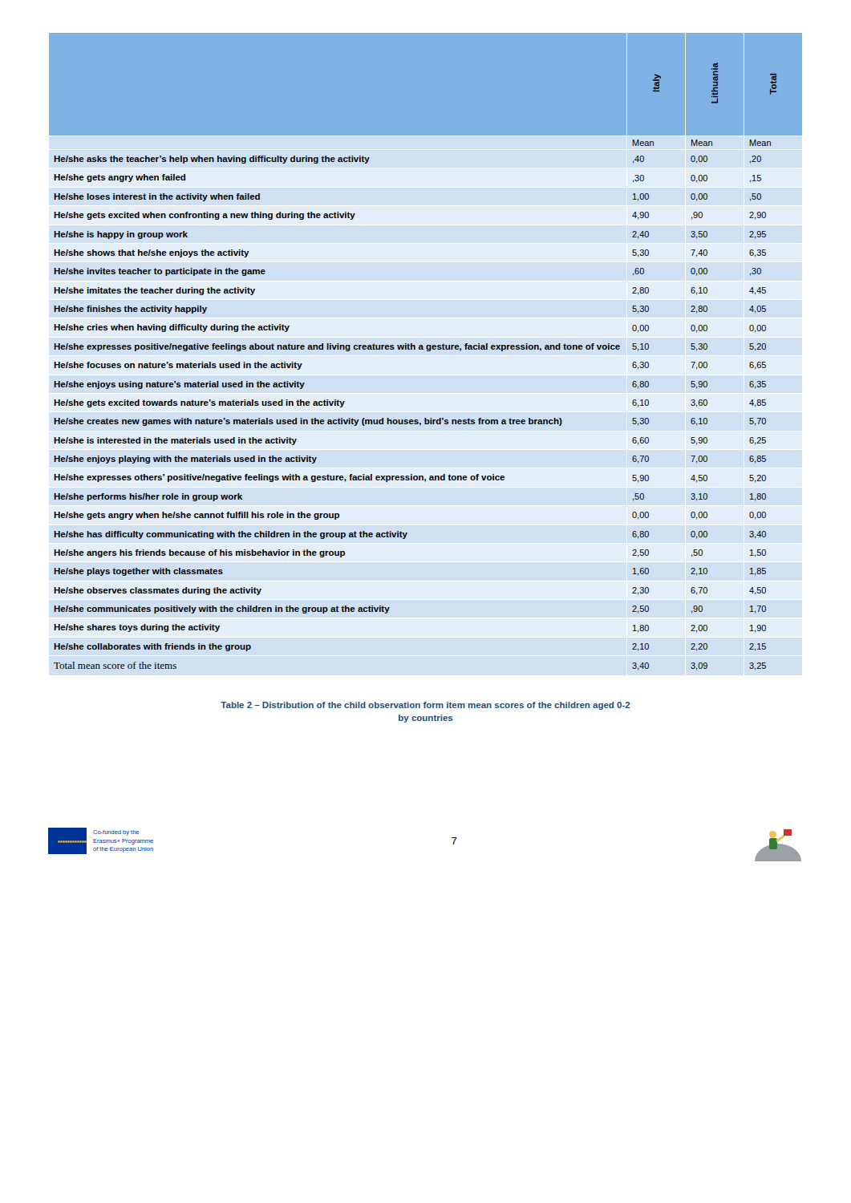| | Italy | Lithuania | Total |
| --- | --- | --- | --- |
| | Mean | Mean | Mean |
| He/she asks the teacher’s help when having difficulty during the activity | ,40 | 0,00 | ,20 |
| He/she gets angry when failed | ,30 | 0,00 | ,15 |
| He/she loses interest in the activity when failed | 1,00 | 0,00 | ,50 |
| He/she gets excited when confronting a new thing during the activity | 4,90 | ,90 | 2,90 |
| He/she is happy in group work | 2,40 | 3,50 | 2,95 |
| He/she shows that he/she enjoys the activity | 5,30 | 7,40 | 6,35 |
| He/she invites teacher to participate in the game | ,60 | 0,00 | ,30 |
| He/she imitates the teacher during the activity | 2,80 | 6,10 | 4,45 |
| He/she finishes the activity happily | 5,30 | 2,80 | 4,05 |
| He/she cries when having difficulty during the activity | 0,00 | 0,00 | 0,00 |
| He/she expresses positive/negative feelings about nature and living creatures with a gesture, facial expression, and tone of voice | 5,10 | 5,30 | 5,20 |
| He/she focuses on nature’s materials used in the activity | 6,30 | 7,00 | 6,65 |
| He/she enjoys using nature’s material used in the activity | 6,80 | 5,90 | 6,35 |
| He/she gets excited towards nature’s materials used in the activity | 6,10 | 3,60 | 4,85 |
| He/she creates new games with nature’s materials used in the activity (mud houses, bird’s nests from a tree branch) | 5,30 | 6,10 | 5,70 |
| He/she is interested in the materials used in the activity | 6,60 | 5,90 | 6,25 |
| He/she enjoys playing with the materials used in the activity | 6,70 | 7,00 | 6,85 |
| He/she expresses others’ positive/negative feelings with a gesture, facial expression, and tone of voice | 5,90 | 4,50 | 5,20 |
| He/she performs his/her role in group work | ,50 | 3,10 | 1,80 |
| He/she gets angry when he/she cannot fulfill his role in the group | 0,00 | 0,00 | 0,00 |
| He/she has difficulty communicating with the children in the group at the activity | 6,80 | 0,00 | 3,40 |
| He/she angers his friends because of his misbehavior in the group | 2,50 | ,50 | 1,50 |
| He/she plays together with classmates | 1,60 | 2,10 | 1,85 |
| He/she observes classmates during the activity | 2,30 | 6,70 | 4,50 |
| He/she communicates positively with the children in the group at the activity | 2,50 | ,90 | 1,70 |
| He/she shares toys during the activity | 1,80 | 2,00 | 1,90 |
| He/she collaborates with friends in the group | 2,10 | 2,20 | 2,15 |
| Total mean score of the items | 3,40 | 3,09 | 3,25 |
Table 2 – Distribution of the child observation form item mean scores of the children aged 0-2
by countries
Co-funded by the
Erasmus+ Programme
of the European Union
7